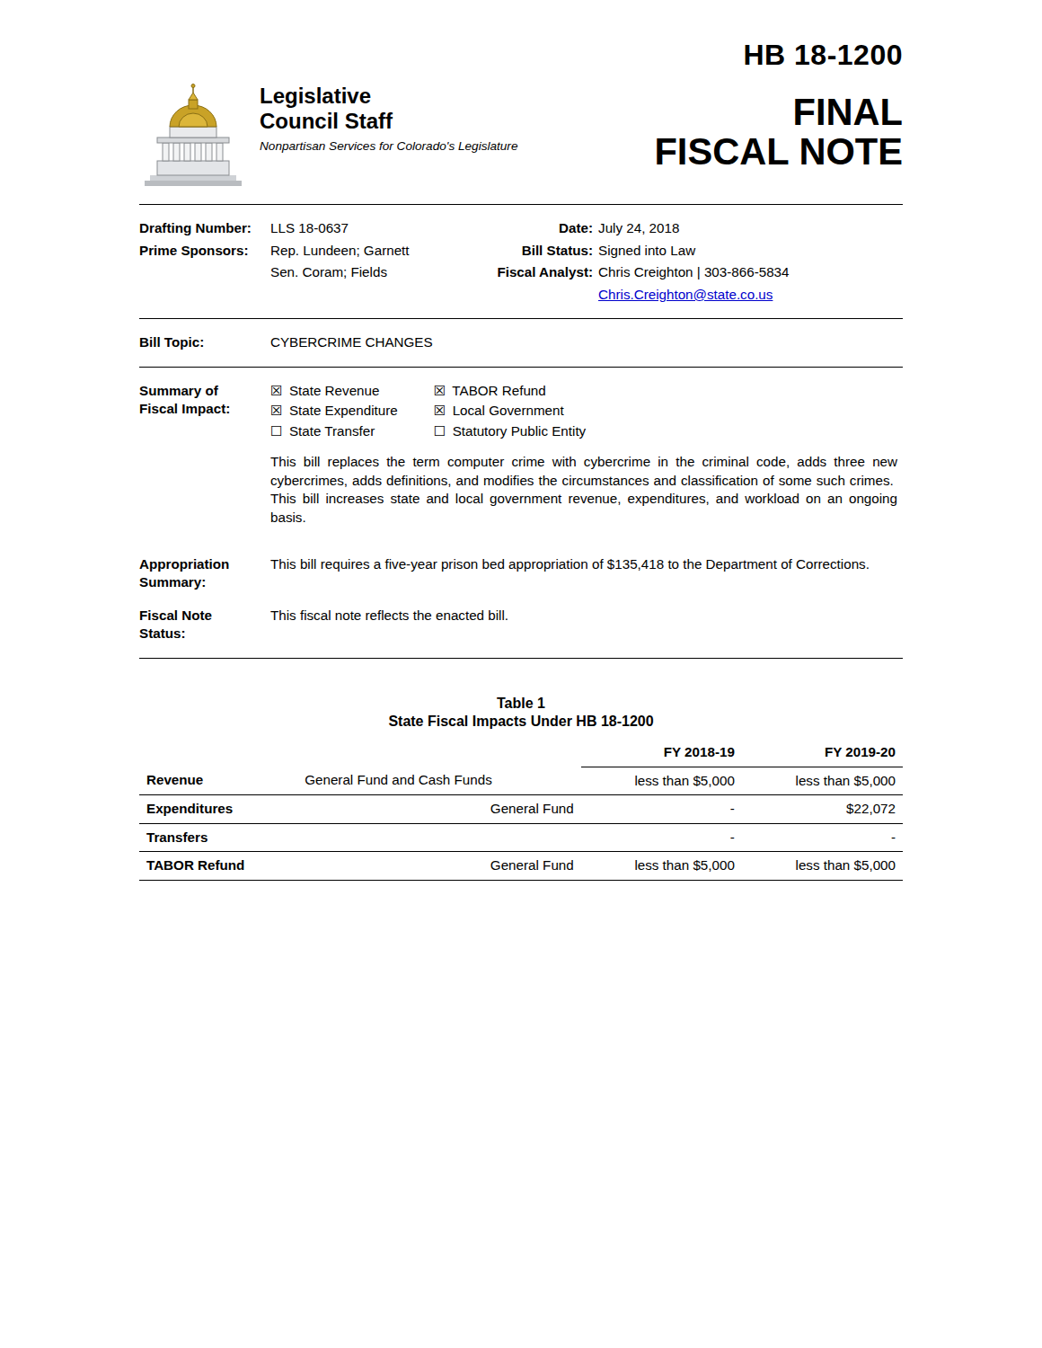HB 18-1200
Legislative
Council Staff
Nonpartisan Services for Colorado's Legislature
FINAL
FISCAL NOTE
| Drafting Number: | LLS 18-0637 | Date: | July 24, 2018 |
| Prime Sponsors: | Rep. Lundeen; Garnett | Bill Status: | Signed into Law |
| | Sen. Coram; Fields | Fiscal Analyst: | Chris Creighton / 303-866-5834 |
| | | | Chris.Creighton@state.co.us |
| Bill Topic: | CYBERCRIME CHANGES |
| Summary of Fiscal Impact: | ☒ State Revenue ☒ State Expenditure ☐ State Transfer ☒ TABOR Refund ☒ Local Government ☐ Statutory Public Entity This bill replaces the term computer crime with cybercrime in the criminal code, adds three new cybercrimes, adds definitions, and modifies the circumstances and classification of some such crimes. This bill increases state and local government revenue, expenditures, and workload on an ongoing basis. |
| Appropriation Summary: | This bill requires a five-year prison bed appropriation of $135,418 to the Department of Corrections. |
| Fiscal Note Status: | This fiscal note reflects the enacted bill. |
Table 1
State Fiscal Impacts Under HB 18-1200
| | | FY 2018-19 | FY 2019-20 |
| --- | --- | --- | --- |
| Revenue | General Fund and Cash Funds | less than $5,000 | less than $5,000 |
| Expenditures | General Fund | - | $22,072 |
| Transfers | | - | - |
| TABOR Refund | General Fund | less than $5,000 | less than $5,000 |